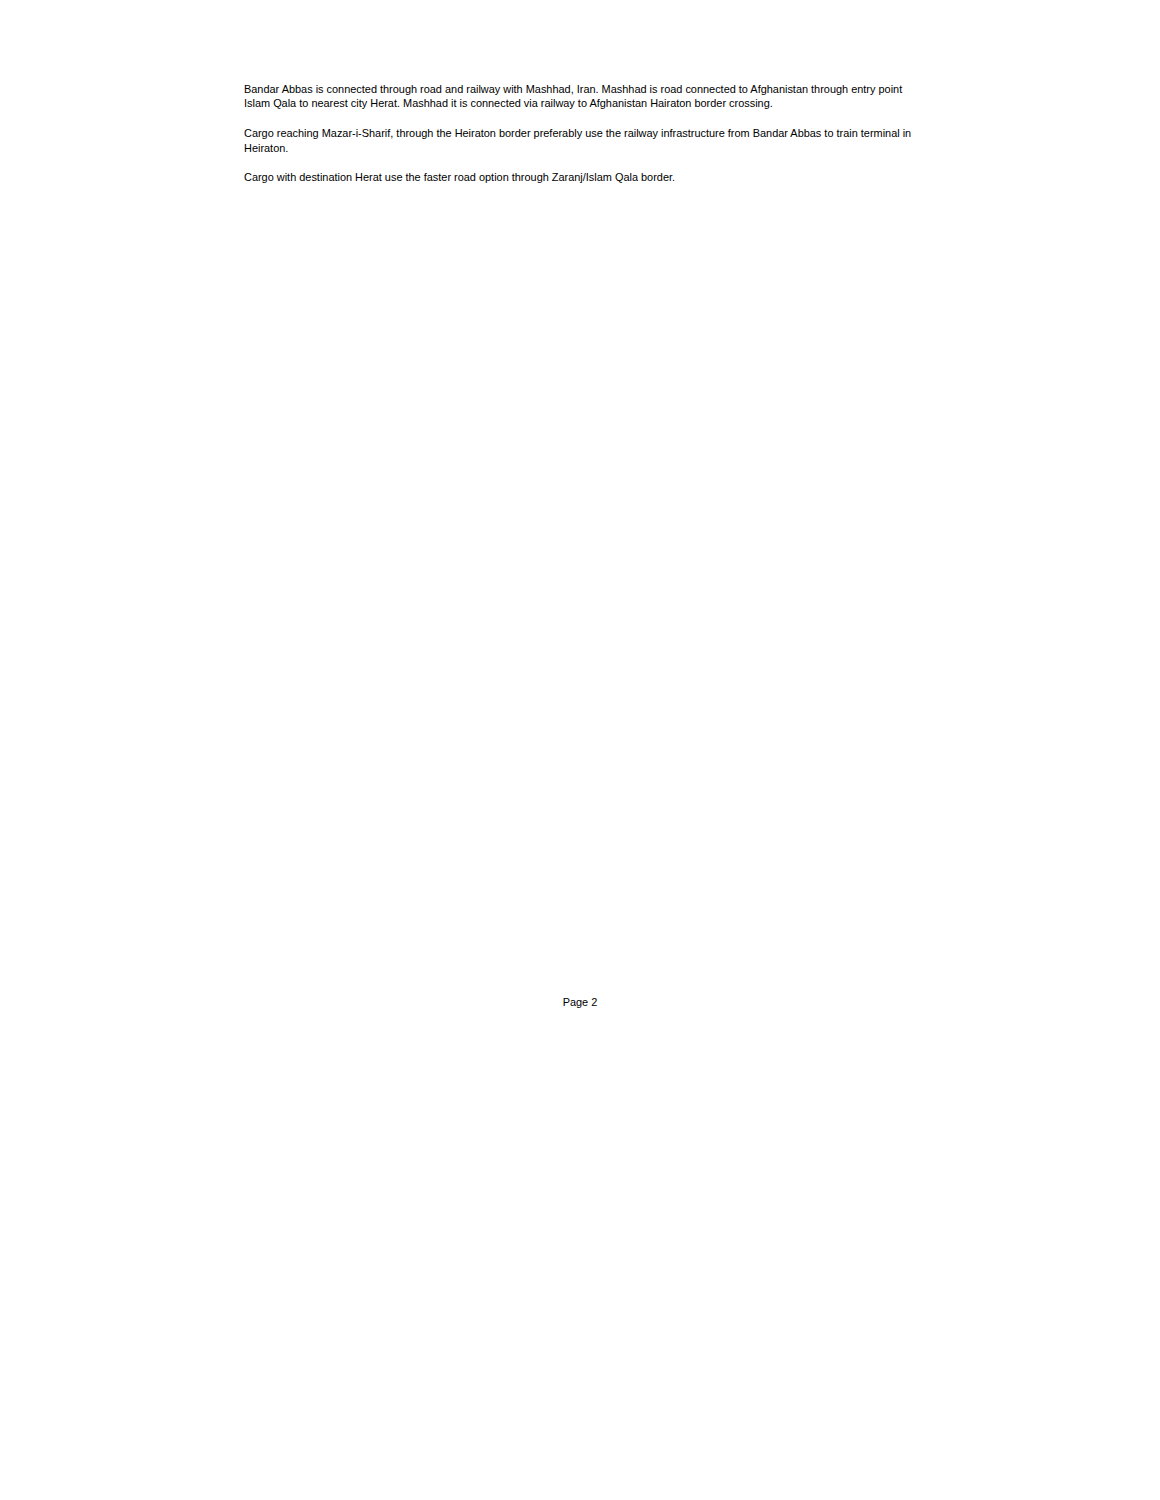Bandar Abbas is connected through road and railway with Mashhad, Iran. Mashhad is road connected to Afghanistan through entry point Islam Qala to nearest city Herat. Mashhad it is connected via railway to Afghanistan Hairaton border crossing.
Cargo reaching Mazar-i-Sharif, through the Heiraton border preferably use the railway infrastructure from Bandar Abbas to train terminal in Heiraton.
Cargo with destination Herat use the faster road option through Zaranj/Islam Qala border.
Page 2